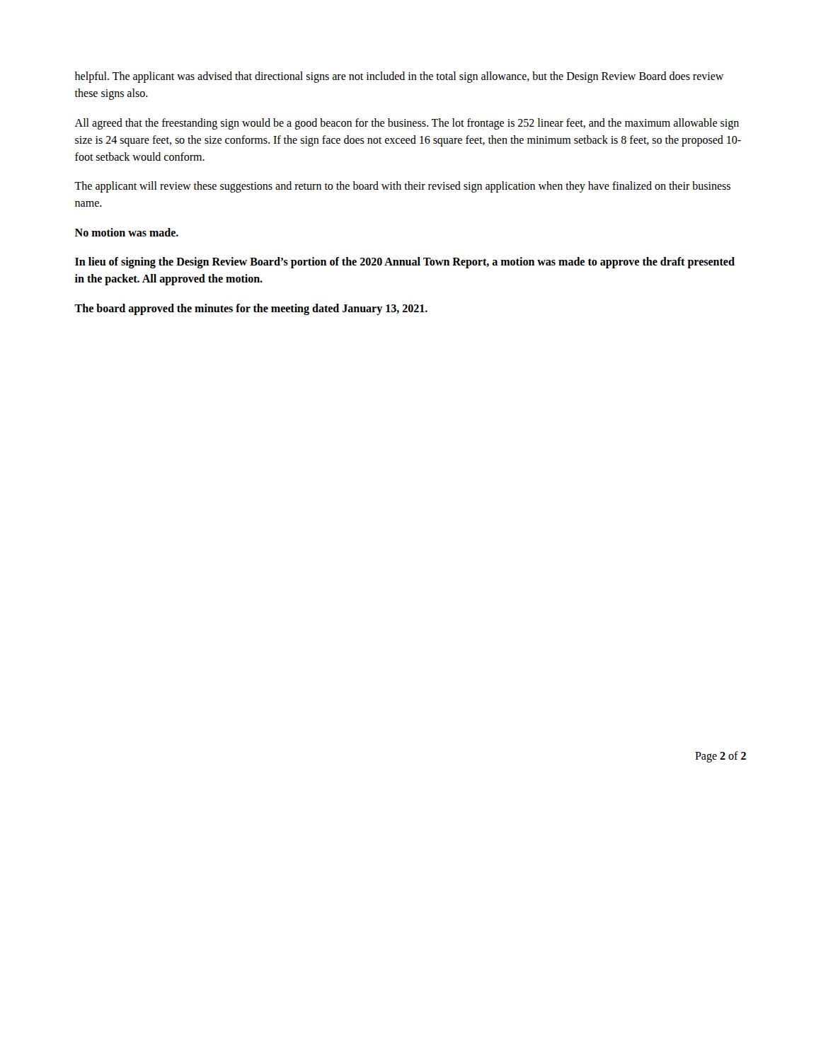helpful. The applicant was advised that directional signs are not included in the total sign allowance, but the Design Review Board does review these signs also.
All agreed that the freestanding sign would be a good beacon for the business. The lot frontage is 252 linear feet, and the maximum allowable sign size is 24 square feet, so the size conforms. If the sign face does not exceed 16 square feet, then the minimum setback is 8 feet, so the proposed 10-foot setback would conform.
The applicant will review these suggestions and return to the board with their revised sign application when they have finalized on their business name.
No motion was made.
In lieu of signing the Design Review Board’s portion of the 2020 Annual Town Report, a motion was made to approve the draft presented in the packet. All approved the motion.
The board approved the minutes for the meeting dated January 13, 2021.
Page 2 of 2